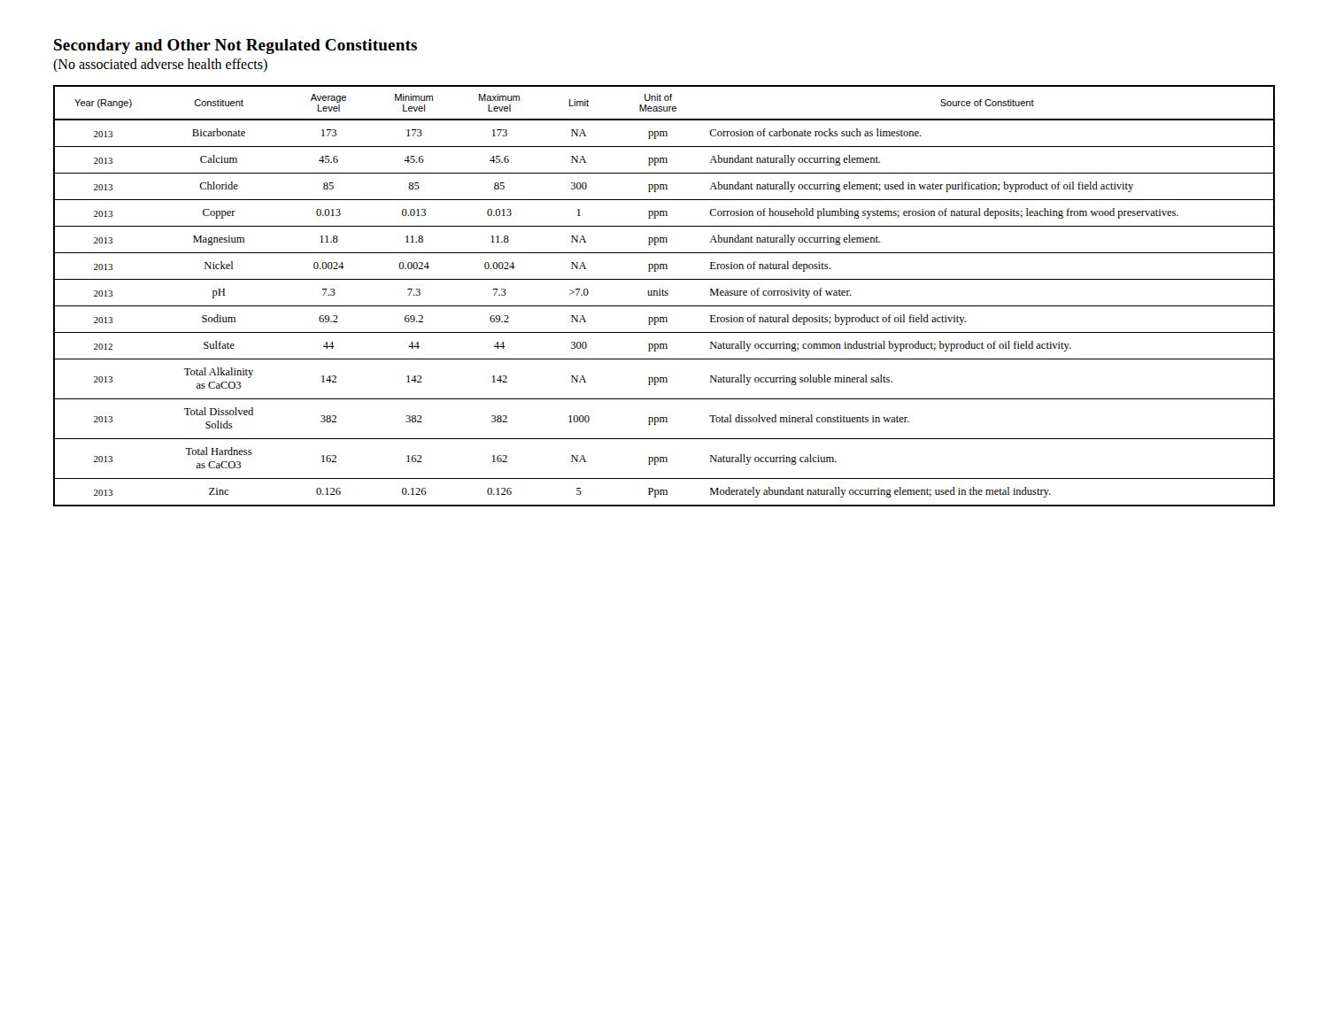Secondary and Other Not Regulated Constituents
(No associated adverse health effects)
| Year (Range) | Constituent | Average Level | Minimum Level | Maximum Level | Limit | Unit of Measure | Source of Constituent |
| --- | --- | --- | --- | --- | --- | --- | --- |
| 2013 | Bicarbonate | 173 | 173 | 173 | NA | ppm | Corrosion of carbonate rocks such as limestone. |
| 2013 | Calcium | 45.6 | 45.6 | 45.6 | NA | ppm | Abundant naturally occurring element. |
| 2013 | Chloride | 85 | 85 | 85 | 300 | ppm | Abundant naturally occurring element; used in water purification; byproduct of oil field activity |
| 2013 | Copper | 0.013 | 0.013 | 0.013 | 1 | ppm | Corrosion of household plumbing systems; erosion of natural deposits; leaching from wood preservatives. |
| 2013 | Magnesium | 11.8 | 11.8 | 11.8 | NA | ppm | Abundant naturally occurring element. |
| 2013 | Nickel | 0.0024 | 0.0024 | 0.0024 | NA | ppm | Erosion of natural deposits. |
| 2013 | pH | 7.3 | 7.3 | 7.3 | >7.0 | units | Measure of corrosivity of water. |
| 2013 | Sodium | 69.2 | 69.2 | 69.2 | NA | ppm | Erosion of natural deposits; byproduct of oil field activity. |
| 2012 | Sulfate | 44 | 44 | 44 | 300 | ppm | Naturally occurring; common industrial byproduct; byproduct of oil field activity. |
| 2013 | Total Alkalinity as CaCO3 | 142 | 142 | 142 | NA | ppm | Naturally occurring soluble mineral salts. |
| 2013 | Total Dissolved Solids | 382 | 382 | 382 | 1000 | ppm | Total dissolved mineral constituents in water. |
| 2013 | Total Hardness as CaCO3 | 162 | 162 | 162 | NA | ppm | Naturally occurring calcium. |
| 2013 | Zinc | 0.126 | 0.126 | 0.126 | 5 | Ppm | Moderately abundant naturally occurring element; used in the metal industry. |